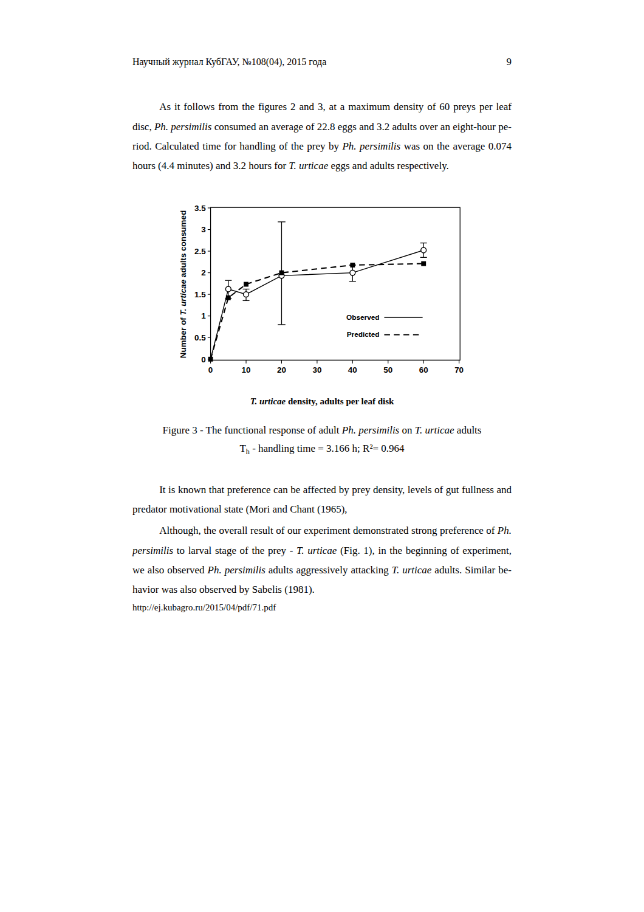Научный журнал КубГАУ, №108(04), 2015 года 9
As it follows from the figures 2 and 3, at a maximum density of 60 preys per leaf disc, Ph. persimilis consumed an average of 22.8 eggs and 3.2 adults over an eight-hour period. Calculated time for handling of the prey by Ph. persimilis was on the average 0.074 hours (4.4 minutes) and 3.2 hours for T. urticae eggs and adults respectively.
3.5 3 2.5 2 1.5 1 0.5 0 0 10 20 30 40 50 60 70 Number of T. urticae adults consumed Observed Predicted
T. urticae density, adults per leaf disk
Figure 3 - The functional response of adult Ph. persimilis on T. urticae adults Th - handling time = 3.166 h; R²= 0.964
It is known that preference can be affected by prey density, levels of gut fullness and predator motivational state (Mori and Chant (1965),
Although, the overall result of our experiment demonstrated strong preference of Ph. persimilis to larval stage of the prey - T. urticae (Fig. 1), in the beginning of experiment, we also observed Ph. persimilis adults aggressively attacking T. urticae adults. Similar behavior was also observed by Sabelis (1981).
http://ej.kubagro.ru/2015/04/pdf/71.pdf